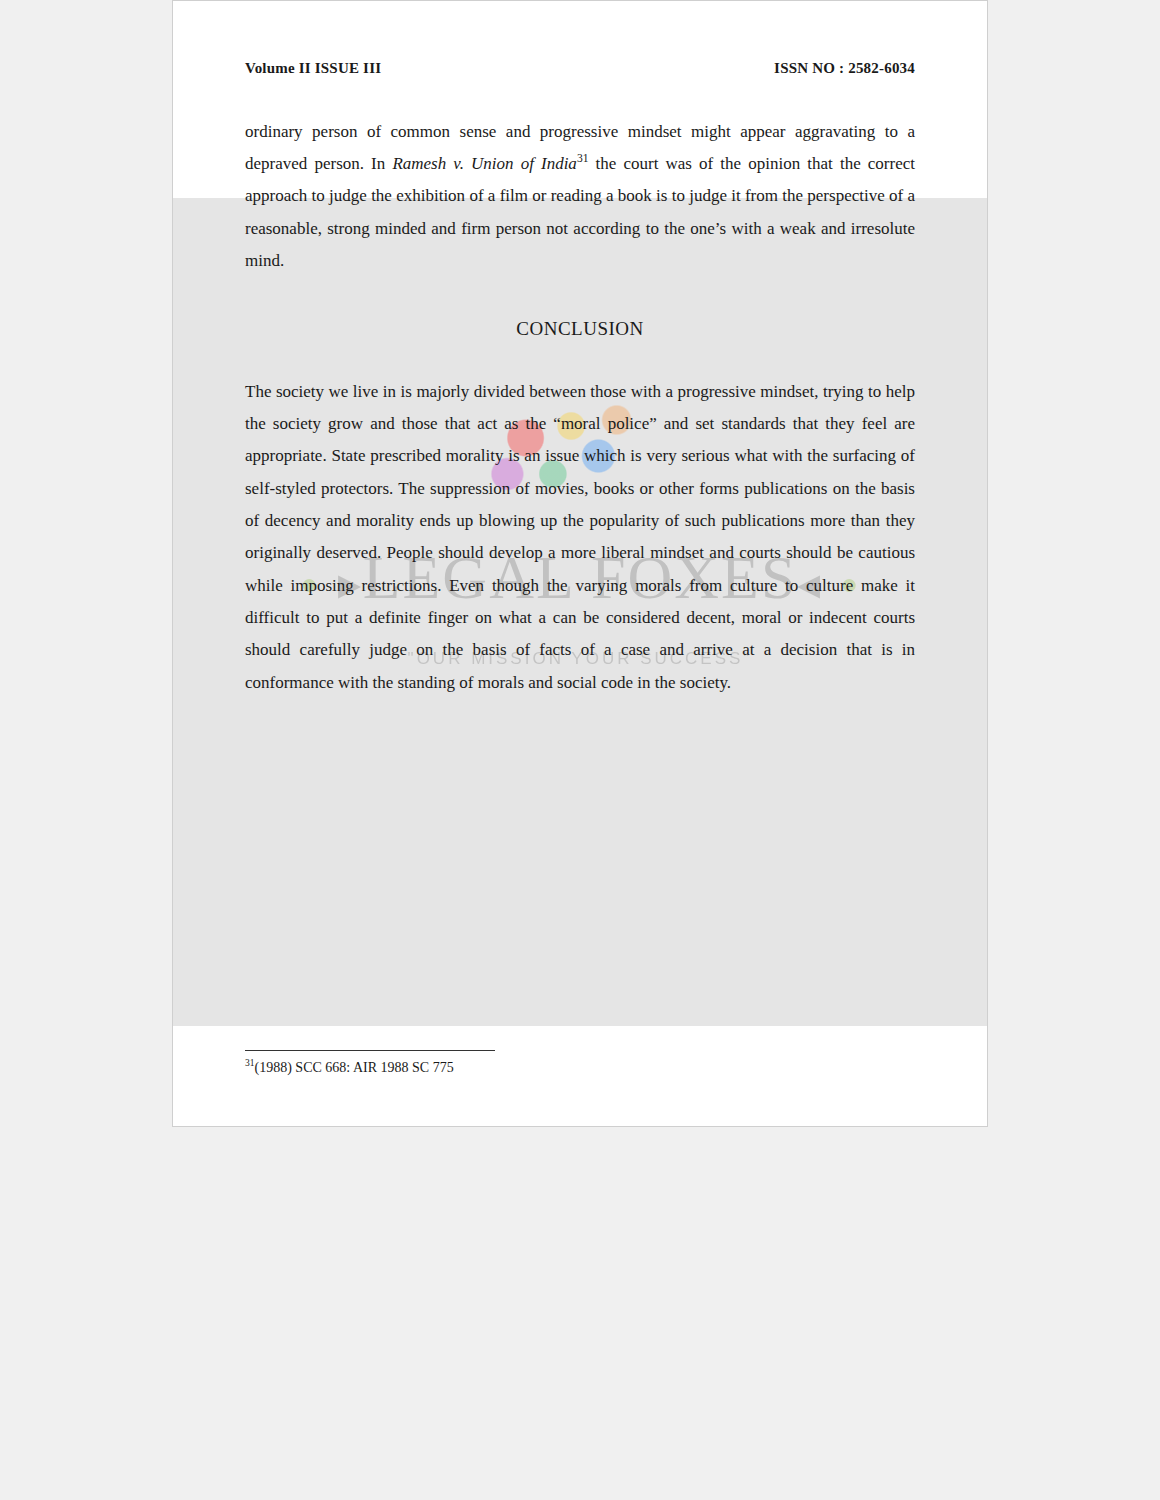● ▸LEGAL FOXES◂ ●
"OUR MISSION YOUR SUCCESS"
Volume II ISSUE III
ISSN NO : 2582-6034
ordinary person of common sense and progressive mindset might appear aggravating to a depraved person. In Ramesh v. Union of India31 the court was of the opinion that the correct approach to judge the exhibition of a film or reading a book is to judge it from the perspective of a reasonable, strong minded and firm person not according to the one’s with a weak and irresolute mind.
CONCLUSION
The society we live in is majorly divided between those with a progressive mindset, trying to help the society grow and those that act as the “moral police” and set standards that they feel are appropriate. State prescribed morality is an issue which is very serious what with the surfacing of self-styled protectors. The suppression of movies, books or other forms publications on the basis of decency and morality ends up blowing up the popularity of such publications more than they originally deserved. People should develop a more liberal mindset and courts should be cautious while imposing restrictions. Even though the varying morals from culture to culture make it difficult to put a definite finger on what a can be considered decent, moral or indecent courts should carefully judge on the basis of facts of a case and arrive at a decision that is in conformance with the standing of morals and social code in the society.
31(1988) SCC 668: AIR 1988 SC 775